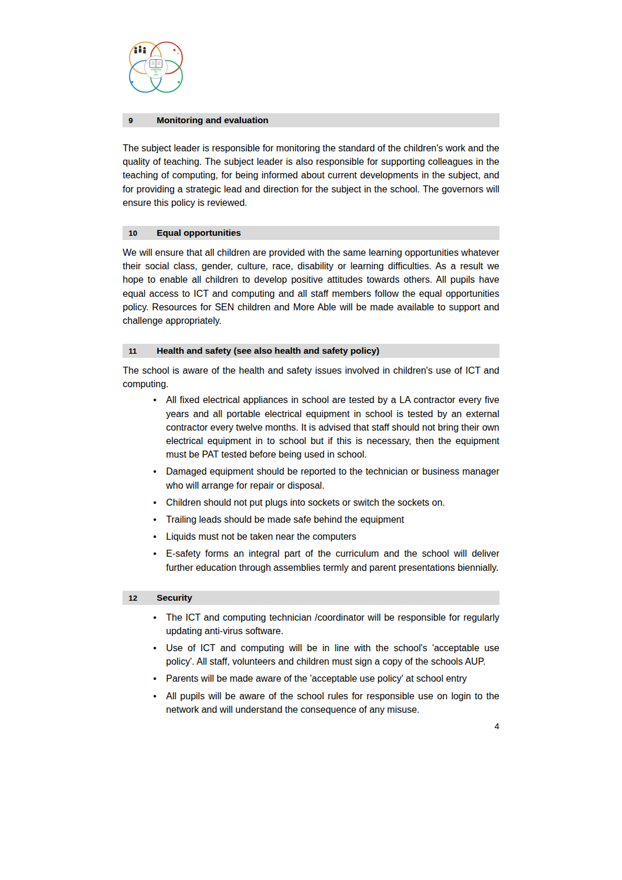Learning for Life
9 Monitoring and evaluation
The subject leader is responsible for monitoring the standard of the children's work and the quality of teaching. The subject leader is also responsible for supporting colleagues in the teaching of computing, for being informed about current developments in the subject, and for providing a strategic lead and direction for the subject in the school. The governors will ensure this policy is reviewed.
10 Equal opportunities
We will ensure that all children are provided with the same learning opportunities whatever their social class, gender, culture, race, disability or learning difficulties. As a result we hope to enable all children to develop positive attitudes towards others. All pupils have equal access to ICT and computing and all staff members follow the equal opportunities policy. Resources for SEN children and More Able will be made available to support and challenge appropriately.
11 Health and safety (see also health and safety policy)
The school is aware of the health and safety issues involved in children's use of ICT and computing.
All fixed electrical appliances in school are tested by a LA contractor every five years and all portable electrical equipment in school is tested by an external contractor every twelve months. It is advised that staff should not bring their own electrical equipment in to school but if this is necessary, then the equipment must be PAT tested before being used in school.
Damaged equipment should be reported to the technician or business manager who will arrange for repair or disposal.
Children should not put plugs into sockets or switch the sockets on.
Trailing leads should be made safe behind the equipment
Liquids must not be taken near the computers
E-safety forms an integral part of the curriculum and the school will deliver further education through assemblies termly and parent presentations biennially.
12 Security
The ICT and computing technician /coordinator will be responsible for regularly updating anti-virus software.
Use of ICT and computing will be in line with the school's 'acceptable use policy'. All staff, volunteers and children must sign a copy of the schools AUP.
Parents will be made aware of the 'acceptable use policy' at school entry
All pupils will be aware of the school rules for responsible use on login to the network and will understand the consequence of any misuse.
4